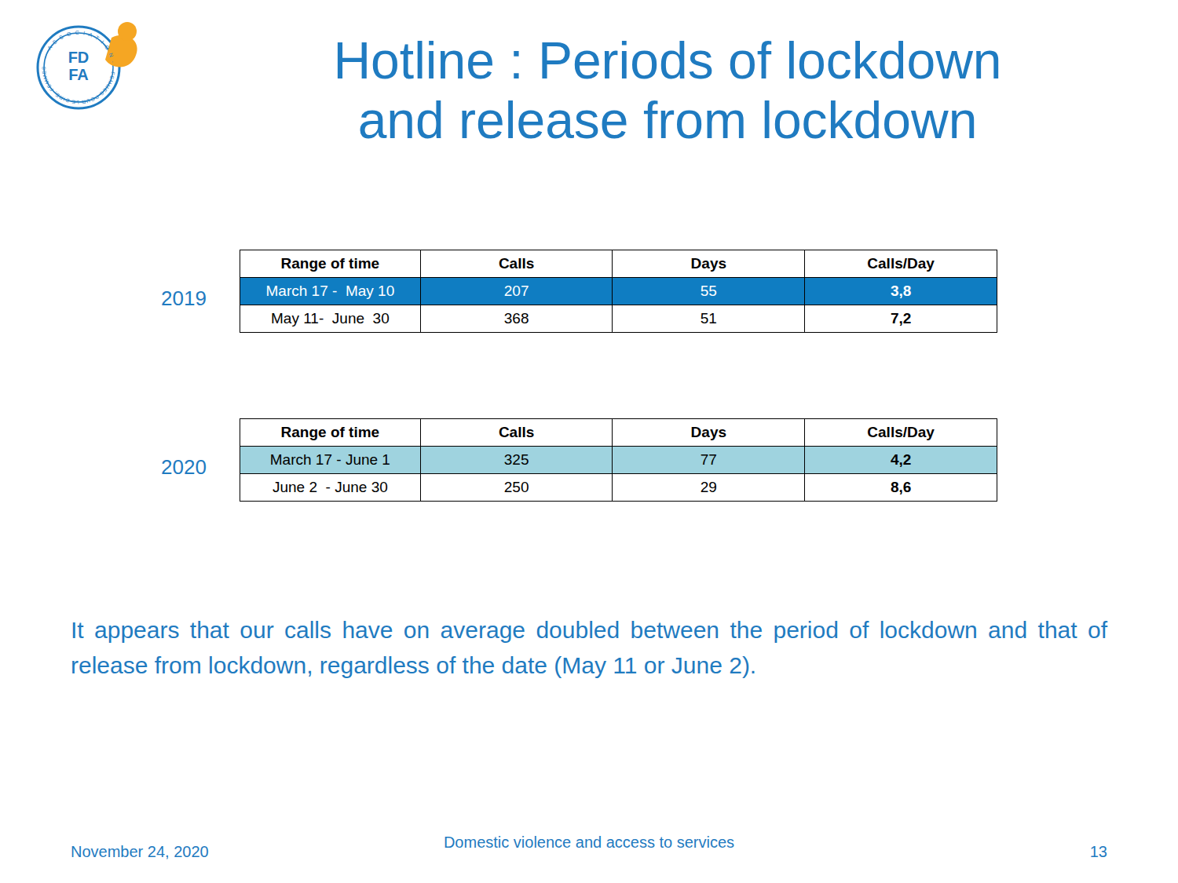FD FA · A S S O C I A T I O N · FEMMES POUR LE DIRE, FEMMES POUR AGIR
Hotline : Periods of lockdown
and release from lockdown
2019
| Range of time | Calls | Days | Calls/Day |
| --- | --- | --- | --- |
| March 17 - May 10 | 207 | 55 | 3,8 |
| May 11- June 30 | 368 | 51 | 7,2 |
2020
| Range of time | Calls | Days | Calls/Day |
| --- | --- | --- | --- |
| March 17 - June 1 | 325 | 77 | 4,2 |
| June 2 - June 30 | 250 | 29 | 8,6 |
It appears that our calls have on average doubled between the period of lockdown and that of release from lockdown, regardless of the date (May 11 or June 2).
November 24, 2020
Domestic violence and access to services
13